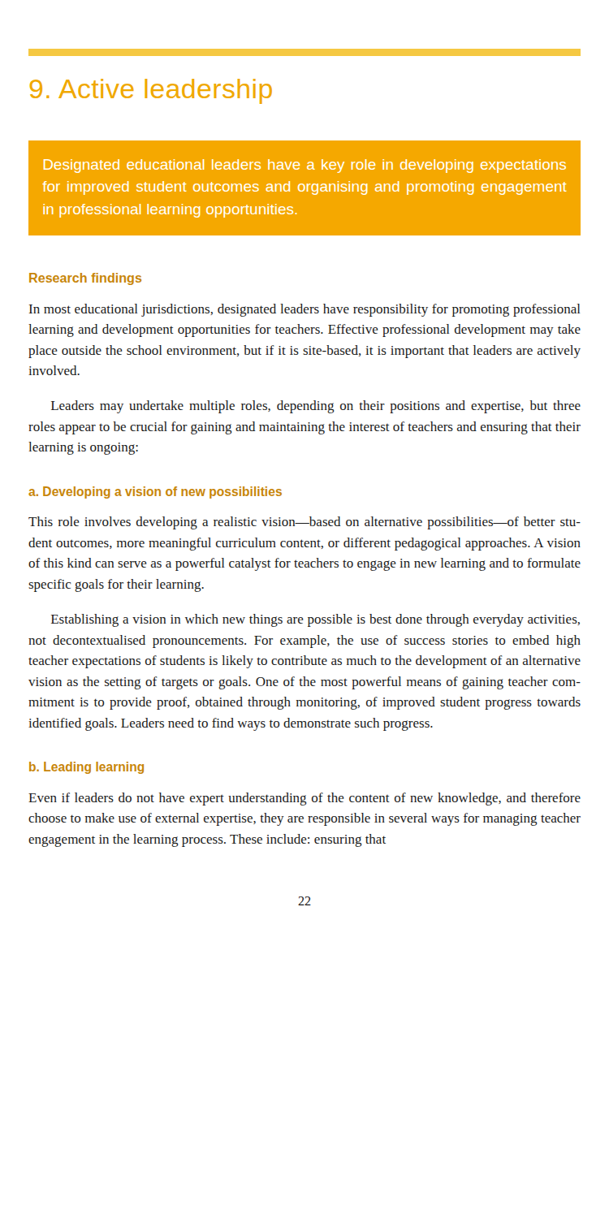9. Active leadership
Designated educational leaders have a key role in developing expectations for improved student outcomes and organising and promoting engagement in professional learning opportunities.
Research findings
In most educational jurisdictions, designated leaders have responsibility for promoting professional learning and development opportunities for teachers. Effective professional development may take place outside the school environment, but if it is site-based, it is important that leaders are actively involved.
Leaders may undertake multiple roles, depending on their positions and expertise, but three roles appear to be crucial for gaining and maintaining the interest of teachers and ensuring that their learning is ongoing:
a. Developing a vision of new possibilities
This role involves developing a realistic vision—based on alternative possibilities—of better student outcomes, more meaningful curriculum content, or different pedagogical approaches. A vision of this kind can serve as a powerful catalyst for teachers to engage in new learning and to formulate specific goals for their learning.
Establishing a vision in which new things are possible is best done through everyday activities, not decontextualised pronouncements. For example, the use of success stories to embed high teacher expectations of students is likely to contribute as much to the development of an alternative vision as the setting of targets or goals. One of the most powerful means of gaining teacher commitment is to provide proof, obtained through monitoring, of improved student progress towards identified goals. Leaders need to find ways to demonstrate such progress.
b. Leading learning
Even if leaders do not have expert understanding of the content of new knowledge, and therefore choose to make use of external expertise, they are responsible in several ways for managing teacher engagement in the learning process. These include: ensuring that
22